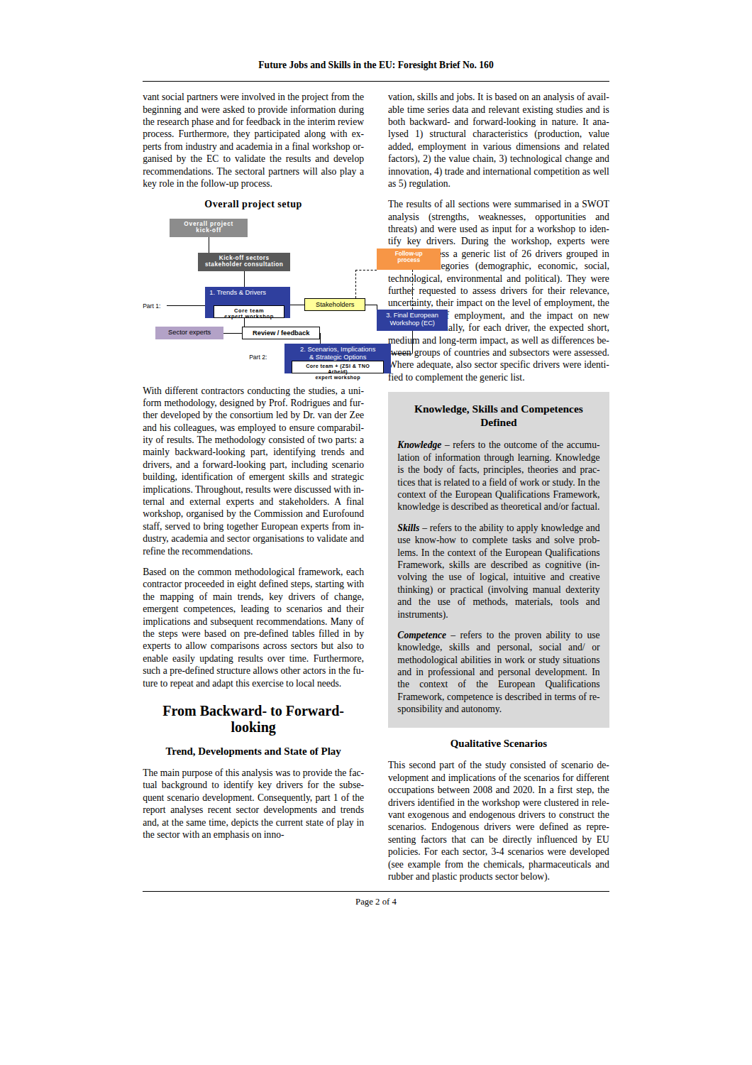Future Jobs and Skills in the EU: Foresight Brief No. 160
vant social partners were involved in the project from the beginning and were asked to provide information during the research phase and for feedback in the interim review process. Furthermore, they participated along with experts from industry and academia in a final workshop organised by the EC to validate the results and develop recommendations. The sectoral partners will also play a key role in the follow-up process.
Overall project setup
Overall project
kick-off
Kick-off sectors
stakeholder consultation
Follow-up
process
1. Trends & Drivers
Core team
expert workshop
Stakeholders
3. Final European
Workshop (EC)
Sector experts
Review / feedback
2. Scenarios, Implications
& Strategic Options
Core team + (ZSI & TNO Arbeid)
expert workshop
Part 1:
Part 2:
With different contractors conducting the studies, a uniform methodology, designed by Prof. Rodrigues and further developed by the consortium led by Dr. van der Zee and his colleagues, was employed to ensure comparability of results. The methodology consisted of two parts: a mainly backward-looking part, identifying trends and drivers, and a forward-looking part, including scenario building, identification of emergent skills and strategic implications. Throughout, results were discussed with internal and external experts and stakeholders. A final workshop, organised by the Commission and Eurofound staff, served to bring together European experts from industry, academia and sector organisations to validate and refine the recommendations.
Based on the common methodological framework, each contractor proceeded in eight defined steps, starting with the mapping of main trends, key drivers of change, emergent competences, leading to scenarios and their implications and subsequent recommendations. Many of the steps were based on pre-defined tables filled in by experts to allow comparisons across sectors but also to enable easily updating results over time. Furthermore, such a pre-defined structure allows other actors in the future to repeat and adapt this exercise to local needs.
From Backward- to Forward-looking
Trend, Developments and State of Play
The main purpose of this analysis was to provide the factual background to identify key drivers for the subsequent scenario development. Consequently, part 1 of the report analyses recent sector developments and trends and, at the same time, depicts the current state of play in the sector with an emphasis on inno-
vation, skills and jobs. It is based on an analysis of available time series data and relevant existing studies and is both backward- and forward-looking in nature. It analysed 1) structural characteristics (production, value added, employment in various dimensions and related factors), 2) the value chain, 3) technological change and innovation, 4) trade and international competition as well as 5) regulation.
The results of all sections were summarised in a SWOT analysis (strengths, weaknesses, opportunities and threats) and were used as input for a workshop to identify key drivers. During the workshop, experts were asked to assess a generic list of 26 drivers grouped in DESTEP categories (demographic, economic, social, technological, environmental and political). They were further requested to assess drivers for their relevance, uncertainty, their impact on the level of employment, the composition of employment, and the impact on new skills. Additionally, for each driver, the expected short, medium and long-term impact, as well as differences between groups of countries and subsectors were assessed. Where adequate, also sector specific drivers were identified to complement the generic list.
Knowledge, Skills and Competences Defined
Knowledge – refers to the outcome of the accumulation of information through learning. Knowledge is the body of facts, principles, theories and practices that is related to a field of work or study. In the context of the European Qualifications Framework, knowledge is described as theoretical and/or factual.
Skills – refers to the ability to apply knowledge and use know-how to complete tasks and solve problems. In the context of the European Qualifications Framework, skills are described as cognitive (involving the use of logical, intuitive and creative thinking) or practical (involving manual dexterity and the use of methods, materials, tools and instruments).
Competence – refers to the proven ability to use knowledge, skills and personal, social and/ or methodological abilities in work or study situations and in professional and personal development. In the context of the European Qualifications Framework, competence is described in terms of responsibility and autonomy.
Qualitative Scenarios
This second part of the study consisted of scenario development and implications of the scenarios for different occupations between 2008 and 2020. In a first step, the drivers identified in the workshop were clustered in relevant exogenous and endogenous drivers to construct the scenarios. Endogenous drivers were defined as representing factors that can be directly influenced by EU policies. For each sector, 3-4 scenarios were developed (see example from the chemicals, pharmaceuticals and rubber and plastic products sector below).
Page 2 of 4